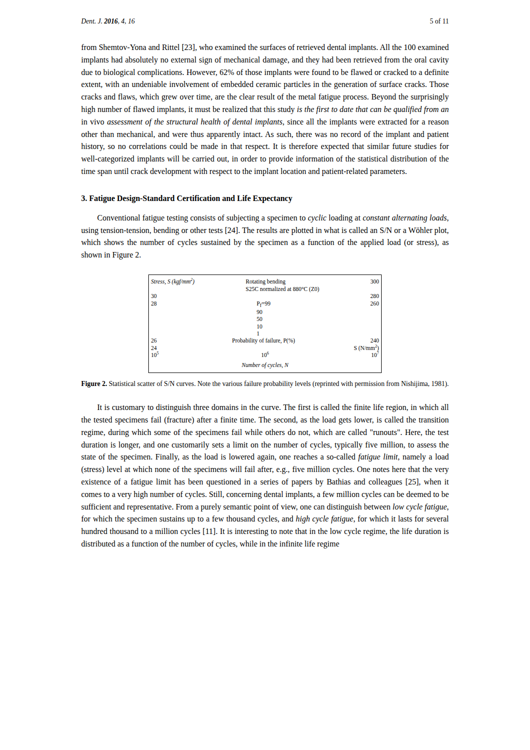Dent. J. 2016, 4, 16 5 of 11
from Shemtov-Yona and Rittel [23], who examined the surfaces of retrieved dental implants. All the 100 examined implants had absolutely no external sign of mechanical damage, and they had been retrieved from the oral cavity due to biological complications. However, 62% of those implants were found to be flawed or cracked to a definite extent, with an undeniable involvement of embedded ceramic particles in the generation of surface cracks. Those cracks and flaws, which grew over time, are the clear result of the metal fatigue process. Beyond the surprisingly high number of flawed implants, it must be realized that this study is the first to date that can be qualified from an in vivo assessment of the structural health of dental implants, since all the implants were extracted for a reason other than mechanical, and were thus apparently intact. As such, there was no record of the implant and patient history, so no correlations could be made in that respect. It is therefore expected that similar future studies for well-categorized implants will be carried out, in order to provide information of the statistical distribution of the time span until crack development with respect to the implant location and patient-related parameters.
3. Fatigue Design-Standard Certification and Life Expectancy
Conventional fatigue testing consists of subjecting a specimen to cyclic loading at constant alternating loads, using tension-tension, bending or other tests [24]. The results are plotted in what is called an S/N or a Wöhler plot, which shows the number of cycles sustained by the specimen as a function of the applied load (or stress), as shown in Figure 2.
Stress, S (kgf/mm2) Rotating bending
S25C normalized at 880°C (Z0) 300
30 280
28 Pf=99
90
50
10
1260
26 Probability of failure, P(%) 240
24 S (N/mm2)
105106107
Number of cycles, N
Figure 2. Statistical scatter of S/N curves. Note the various failure probability levels (reprinted with permission from Nishijima, 1981).
It is customary to distinguish three domains in the curve. The first is called the finite life region, in which all the tested specimens fail (fracture) after a finite time. The second, as the load gets lower, is called the transition regime, during which some of the specimens fail while others do not, which are called "runouts". Here, the test duration is longer, and one customarily sets a limit on the number of cycles, typically five million, to assess the state of the specimen. Finally, as the load is lowered again, one reaches a so-called fatigue limit, namely a load (stress) level at which none of the specimens will fail after, e.g., five million cycles. One notes here that the very existence of a fatigue limit has been questioned in a series of papers by Bathias and colleagues [25], when it comes to a very high number of cycles. Still, concerning dental implants, a few million cycles can be deemed to be sufficient and representative. From a purely semantic point of view, one can distinguish between low cycle fatigue, for which the specimen sustains up to a few thousand cycles, and high cycle fatigue, for which it lasts for several hundred thousand to a million cycles [11]. It is interesting to note that in the low cycle regime, the life duration is distributed as a function of the number of cycles, while in the infinite life regime